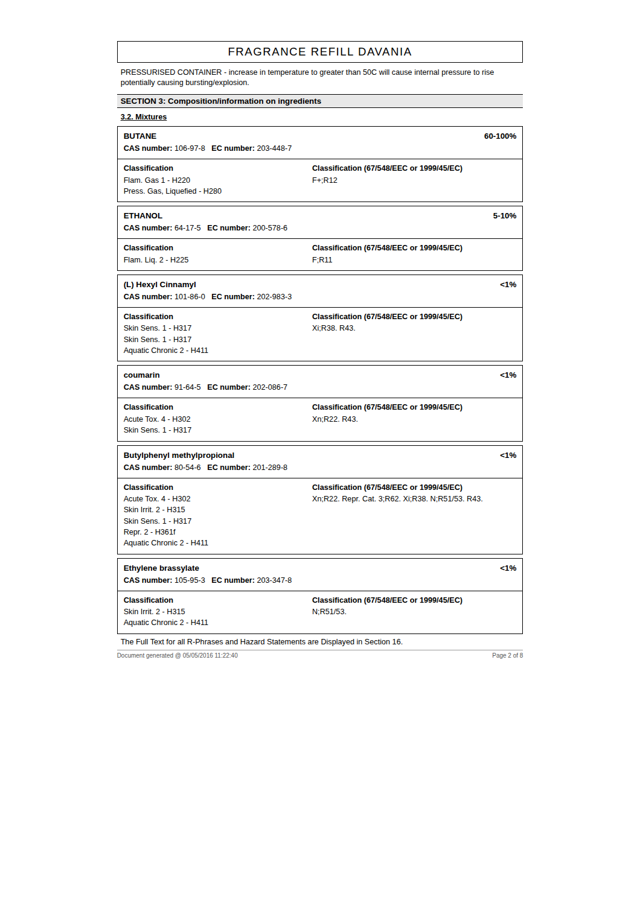FRAGRANCE REFILL DAVANIA
PRESSURISED CONTAINER - increase in temperature to greater than 50C will cause internal pressure to rise potentially causing bursting/explosion.
SECTION 3: Composition/information on ingredients
3.2. Mixtures
BUTANE
CAS number: 106-97-8 EC number: 203-448-7
60-100%
Classification Flam. Gas 1 - H220
Press. Gas, Liquefied - H280
Classification (67/548/EEC or 1999/45/EC) F+;R12
ETHANOL
CAS number: 64-17-5 EC number: 200-578-6
5-10%
Classification Flam. Liq. 2 - H225
Classification (67/548/EEC or 1999/45/EC) F;R11
(L) Hexyl Cinnamyl
CAS number: 101-86-0 EC number: 202-983-3
<1%
Classification Skin Sens. 1 - H317
Skin Sens. 1 - H317
Aquatic Chronic 2 - H411
Classification (67/548/EEC or 1999/45/EC) Xi;R38. R43.
coumarin
CAS number: 91-64-5 EC number: 202-086-7
<1%
Classification Acute Tox. 4 - H302
Skin Sens. 1 - H317
Classification (67/548/EEC or 1999/45/EC) Xn;R22. R43.
Butylphenyl methylpropional
CAS number: 80-54-6 EC number: 201-289-8
<1%
Classification Acute Tox. 4 - H302
Skin Irrit. 2 - H315
Skin Sens. 1 - H317
Repr. 2 - H361f
Aquatic Chronic 2 - H411
Classification (67/548/EEC or 1999/45/EC) Xn;R22. Repr. Cat. 3;R62. Xi;R38. N;R51/53. R43.
Ethylene brassylate
CAS number: 105-95-3 EC number: 203-347-8
<1%
Classification Skin Irrit. 2 - H315
Aquatic Chronic 2 - H411
Classification (67/548/EEC or 1999/45/EC) N;R51/53.
The Full Text for all R-Phrases and Hazard Statements are Displayed in Section 16.
Document generated @ 05/05/2016 11:22:40 Page 2 of 8